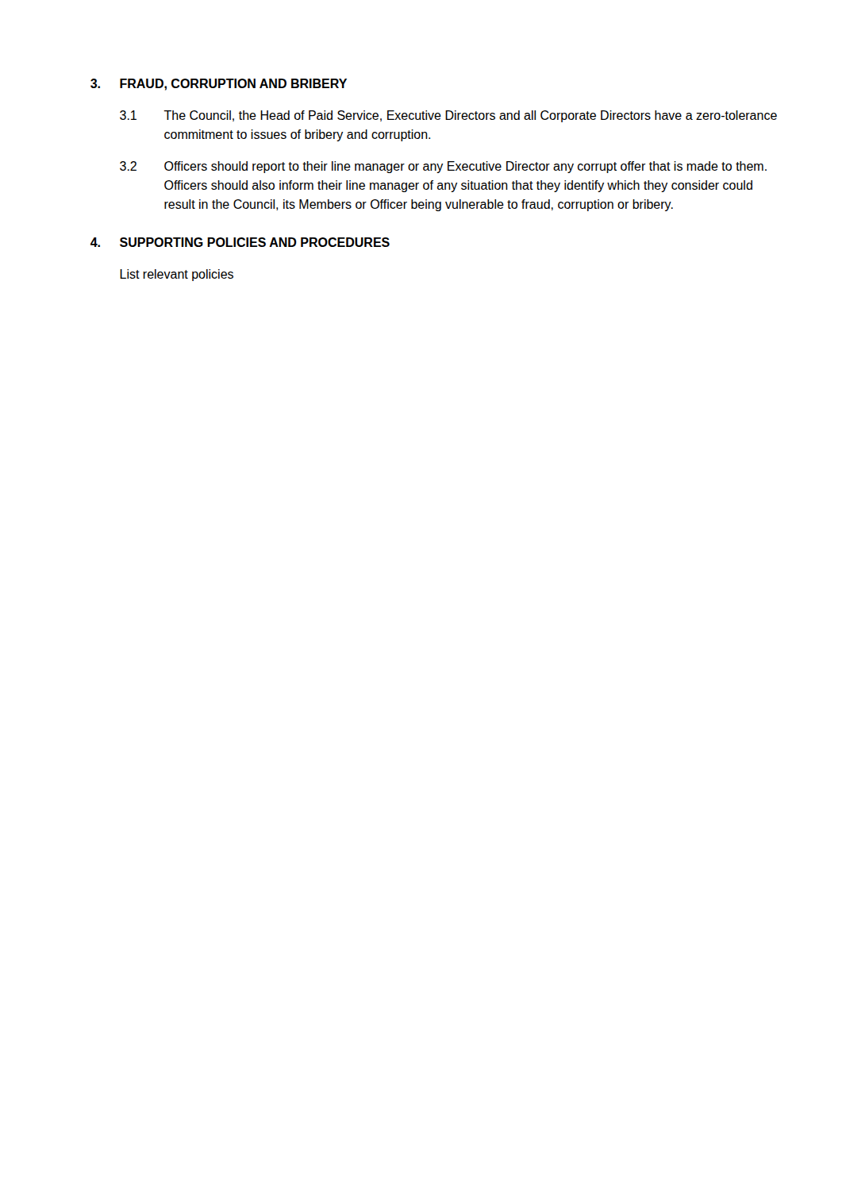3. FRAUD, CORRUPTION AND BRIBERY
3.1 The Council, the Head of Paid Service, Executive Directors and all Corporate Directors have a zero-tolerance commitment to issues of bribery and corruption.
3.2 Officers should report to their line manager or any Executive Director any corrupt offer that is made to them. Officers should also inform their line manager of any situation that they identify which they consider could result in the Council, its Members or Officer being vulnerable to fraud, corruption or bribery.
4. SUPPORTING POLICIES AND PROCEDURES
List relevant policies